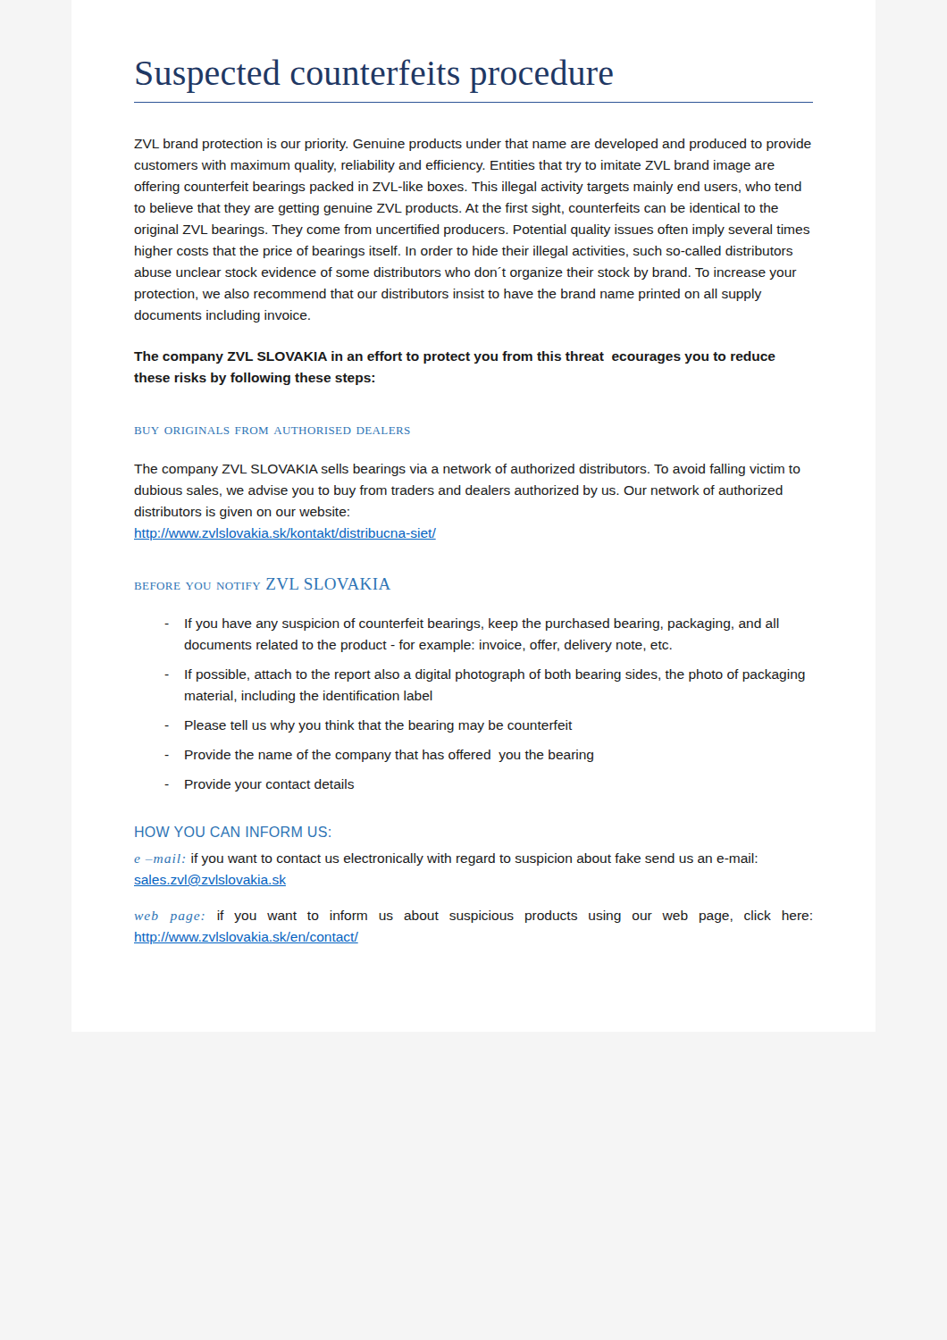Suspected counterfeits procedure
ZVL brand protection is our priority. Genuine products under that name are developed and produced to provide customers with maximum quality, reliability and efficiency. Entities that try to imitate ZVL brand image are offering counterfeit bearings packed in ZVL-like boxes. This illegal activity targets mainly end users, who tend to believe that they are getting genuine ZVL products. At the first sight, counterfeits can be identical to the original ZVL bearings. They come from uncertified producers. Potential quality issues often imply several times higher costs that the price of bearings itself. In order to hide their illegal activities, such so-called distributors abuse unclear stock evidence of some distributors who don´t organize their stock by brand. To increase your protection, we also recommend that our distributors insist to have the brand name printed on all supply documents including invoice.
The company ZVL SLOVAKIA in an effort to protect you from this threat ecourages you to reduce these risks by following these steps:
Buy Originals from authorised dealers
The company ZVL SLOVAKIA sells bearings via a network of authorized distributors. To avoid falling victim to dubious sales, we advise you to buy from traders and dealers authorized by us. Our network of authorized distributors is given on our website:
http://www.zvlslovakia.sk/kontakt/distribucna-siet/
Before you notify ZVL SLOVAKIA
If you have any suspicion of counterfeit bearings, keep the purchased bearing, packaging, and all documents related to the product - for example: invoice, offer, delivery note, etc.
If possible, attach to the report also a digital photograph of both bearing sides, the photo of packaging material, including the identification label
Please tell us why you think that the bearing may be counterfeit
Provide the name of the company that has offered you the bearing
Provide your contact details
How you can inform us:
e –mail: if you want to contact us electronically with regard to suspicion about fake send us an e-mail: sales.zvl@zvlslovakia.sk
web page: if you want to inform us about suspicious products using our web page, click here: http://www.zvlslovakia.sk/en/contact/